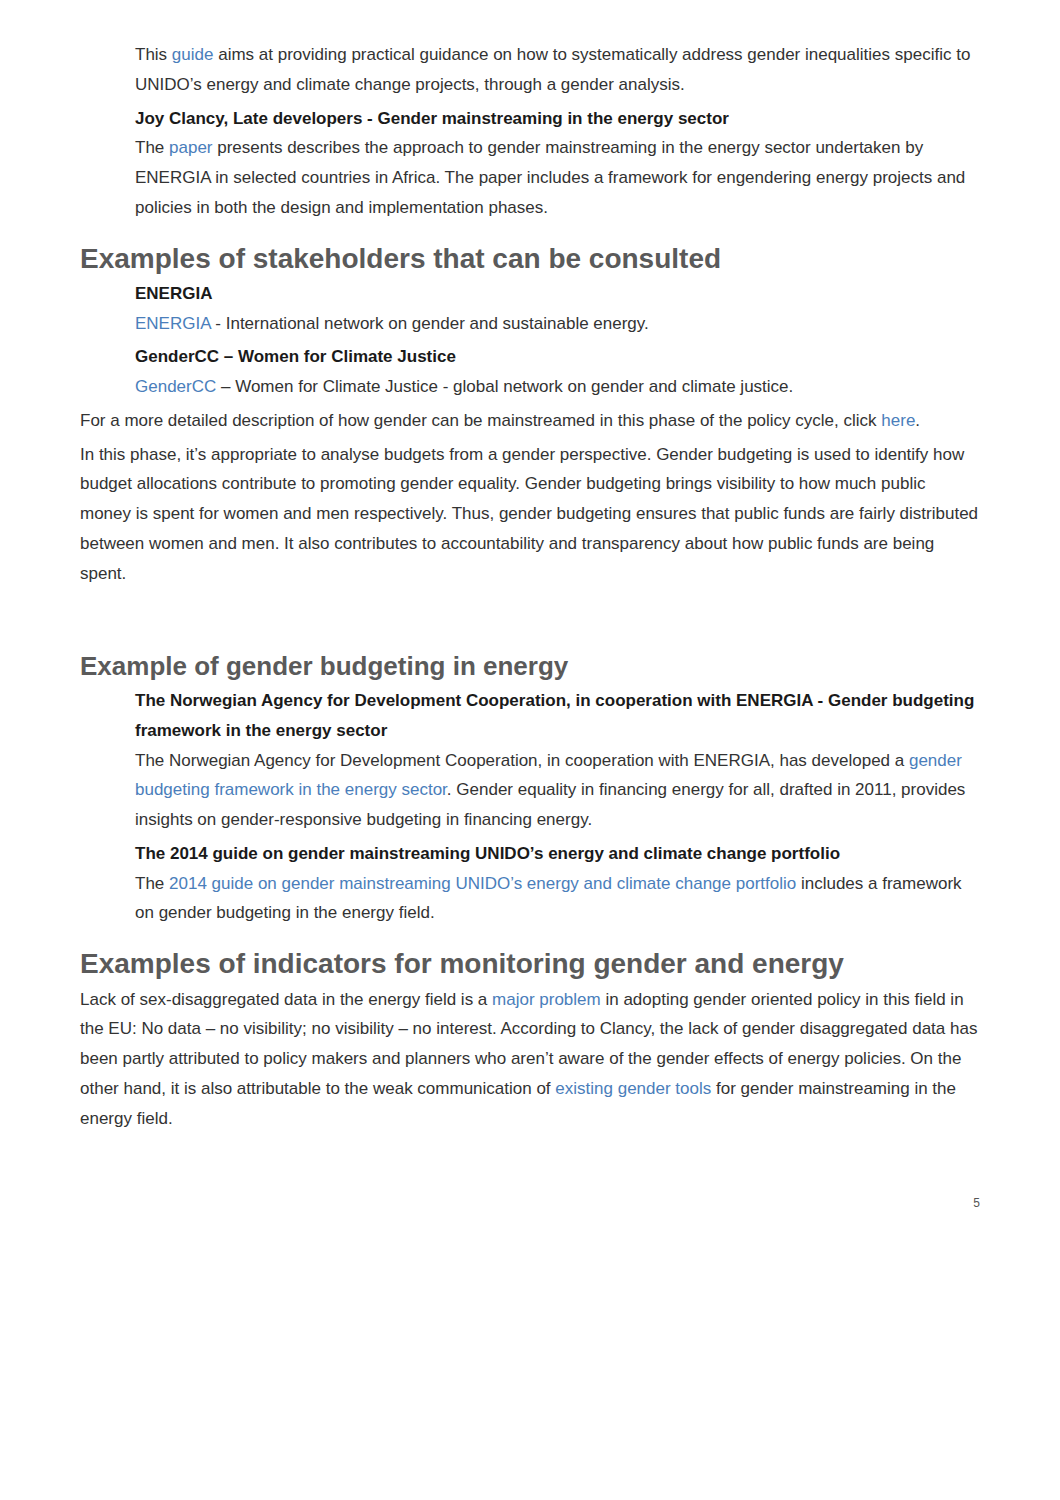This guide aims at providing practical guidance on how to systematically address gender inequalities specific to UNIDO’s energy and climate change projects, through a gender analysis.
Joy Clancy, Late developers - Gender mainstreaming in the energy sector
The paper presents describes the approach to gender mainstreaming in the energy sector undertaken by ENERGIA in selected countries in Africa. The paper includes a framework for engendering energy projects and policies in both the design and implementation phases.
Examples of stakeholders that can be consulted
ENERGIA
ENERGIA - International network on gender and sustainable energy.
GenderCC – Women for Climate Justice
GenderCC – Women for Climate Justice - global network on gender and climate justice.
For a more detailed description of how gender can be mainstreamed in this phase of the policy cycle, click here.
In this phase, it’s appropriate to analyse budgets from a gender perspective. Gender budgeting is used to identify how budget allocations contribute to promoting gender equality. Gender budgeting brings visibility to how much public money is spent for women and men respectively. Thus, gender budgeting ensures that public funds are fairly distributed between women and men. It also contributes to accountability and transparency about how public funds are being spent.
Example of gender budgeting in energy
The Norwegian Agency for Development Cooperation, in cooperation with ENERGIA - Gender budgeting framework in the energy sector
The Norwegian Agency for Development Cooperation, in cooperation with ENERGIA, has developed a gender budgeting framework in the energy sector. Gender equality in financing energy for all, drafted in 2011, provides insights on gender-responsive budgeting in financing energy.
The 2014 guide on gender mainstreaming UNIDO’s energy and climate change portfolio
The 2014 guide on gender mainstreaming UNIDO’s energy and climate change portfolio includes a framework on gender budgeting in the energy field.
Examples of indicators for monitoring gender and energy
Lack of sex-disaggregated data in the energy field is a major problem in adopting gender oriented policy in this field in the EU: No data – no visibility; no visibility – no interest. According to Clancy, the lack of gender disaggregated data has been partly attributed to policy makers and planners who aren’t aware of the gender effects of energy policies. On the other hand, it is also attributable to the weak communication of existing gender tools for gender mainstreaming in the energy field.
5